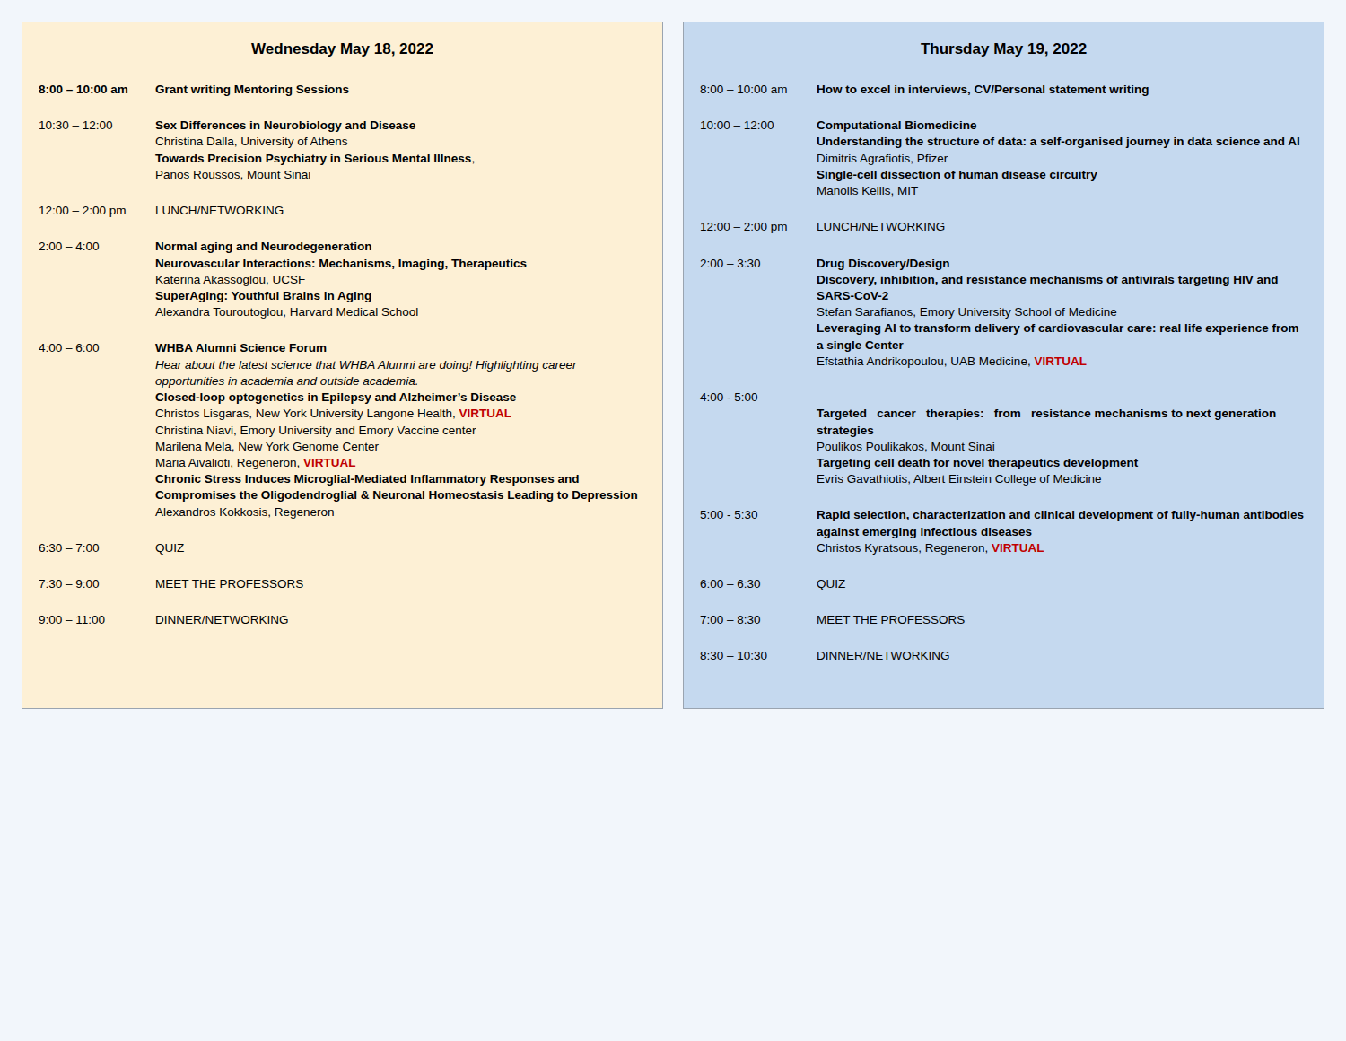Wednesday May 18, 2022
| 8:00 – 10:00 am | Grant writing Mentoring Sessions |
| 10:30 – 12:00 | Sex Differences in Neurobiology and Disease Christina Dalla, University of Athens Towards Precision Psychiatry in Serious Mental Illness , Panos Roussos, Mount Sinai |
| 12:00 – 2:00 pm | LUNCH/NETWORKING |
| 2:00 – 4:00 | Normal aging and Neurodegeneration Neurovascular Interactions: Mechanisms, Imaging, Therapeutics Katerina Akassoglou, UCSF SuperAging: Youthful Brains in Aging Alexandra Touroutoglou, Harvard Medical School |
| 4:00 – 6:00 | WHBA Alumni Science Forum Hear about the latest science that WHBA Alumni are doing! Highlighting career opportunities in academia and outside academia. Closed-loop optogenetics in Epilepsy and Alzheimer’s Disease Christos Lisgaras, New York University Langone Health, VIRTUAL Christina Niavi, Emory University and Emory Vaccine center Marilena Mela, New York Genome Center Maria Aivalioti, Regeneron, VIRTUAL Chronic Stress Induces Microglial-Mediated Inflammatory Responses and Compromises the Oligodendroglial & Neuronal Homeostasis Leading to Depression Alexandros Kokkosis, Regeneron |
| 6:30 – 7:00 | QUIZ |
| 7:30 – 9:00 | MEET THE PROFESSORS |
| 9:00 – 11:00 | DINNER/NETWORKING |
Thursday May 19, 2022
| 8:00 – 10:00 am | How to excel in interviews, CV/Personal statement writing |
| 10:00 – 12:00 | Computational Biomedicine Understanding the structure of data: a self-organised journey in data science and AI Dimitris Agrafiotis, Pfizer Single-cell dissection of human disease circuitry Manolis Kellis, MIT |
| 12:00 – 2:00 pm | LUNCH/NETWORKING |
| 2:00 – 3:30 | Drug Discovery/Design Discovery, inhibition, and resistance mechanisms of antivirals targeting HIV and SARS-CoV-2 Stefan Sarafianos, Emory University School of Medicine Leveraging AI to transform delivery of cardiovascular care: real life experience from a single Center Efstathia Andrikopoulou, UAB Medicine, VIRTUAL |
| 4:00 - 5:00 | Targeted cancer therapies: from resistance mechanisms to next generation strategies Poulikos Poulikakos, Mount Sinai Targeting cell death for novel therapeutics development Evris Gavathiotis, Albert Einstein College of Medicine |
| 5:00 - 5:30 | Rapid selection, characterization and clinical development of fully-human antibodies against emerging infectious diseases Christos Kyratsous, Regeneron, VIRTUAL |
| 6:00 – 6:30 | QUIZ |
| 7:00 – 8:30 | MEET THE PROFESSORS |
| 8:30 – 10:30 | DINNER/NETWORKING |